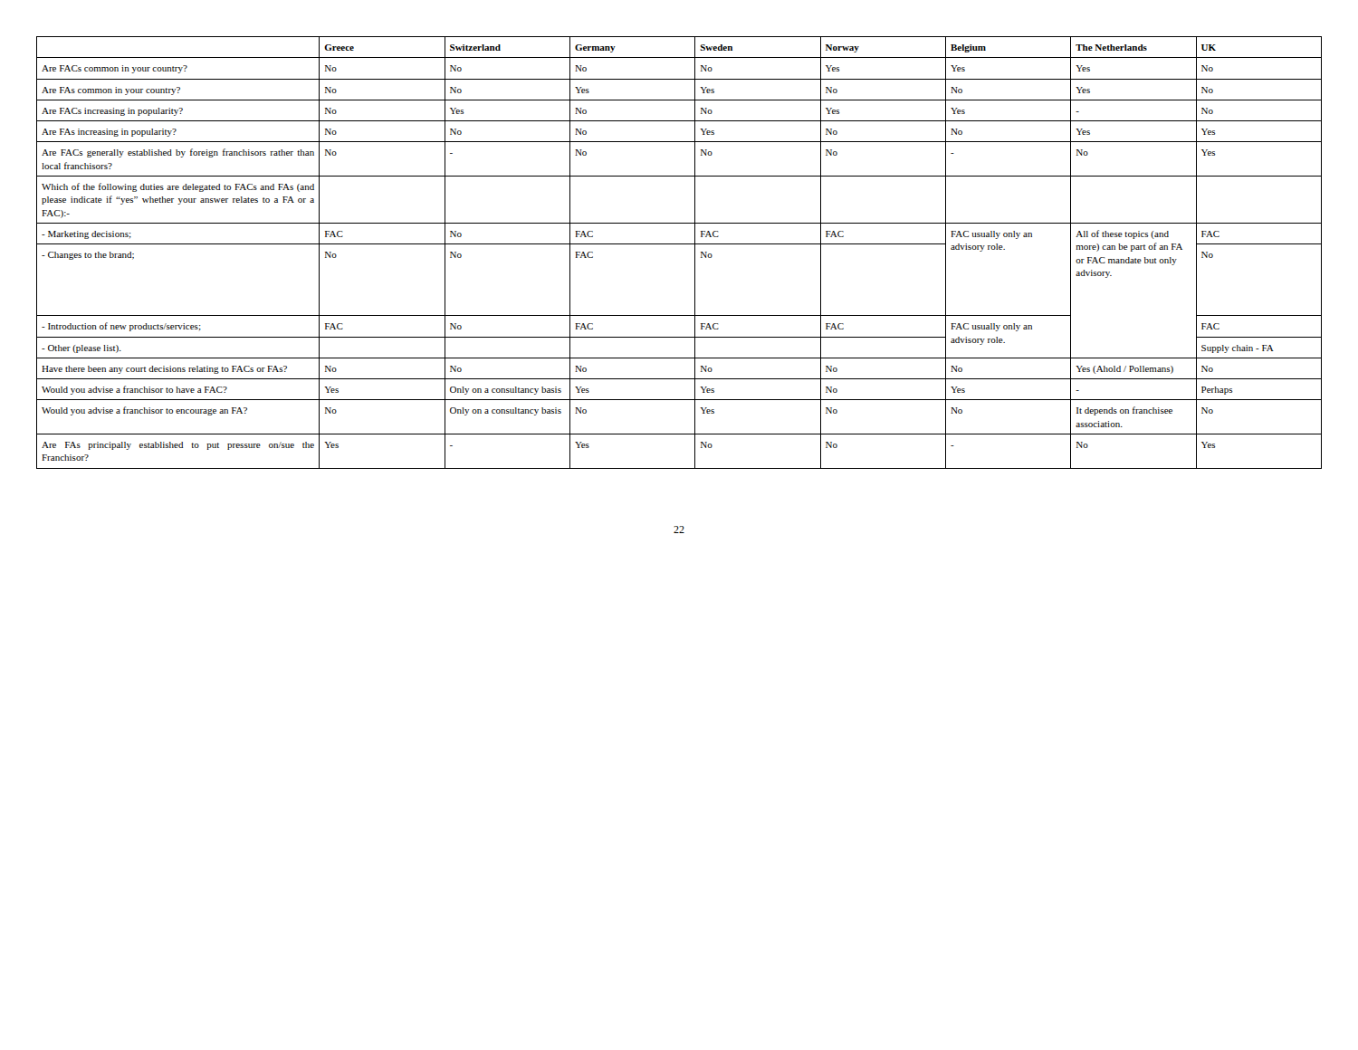| | Greece | Switzerland | Germany | Sweden | Norway | Belgium | The Netherlands | UK |
| --- | --- | --- | --- | --- | --- | --- | --- | --- |
| Are FACs common in your country? | No | No | No | No | Yes | Yes | Yes | No |
| Are FAs common in your country? | No | No | Yes | Yes | No | No | Yes | No |
| Are FACs increasing in popularity? | No | Yes | No | No | Yes | Yes | - | No |
| Are FAs increasing in popularity? | No | No | No | Yes | No | No | Yes | Yes |
| Are FACs generally established by foreign franchisors rather than local franchisors? | No | - | No | No | No | - | No | Yes |
| Which of the following duties are delegated to FACs and FAs (and please indicate if “yes” whether your answer relates to a FA or a FAC):- | | | | | | | | |
| - Marketing decisions; | FAC | No | FAC | FAC | FAC | FAC usually only an advisory role. | All of these topics (and more) can be part of an FA or FAC mandate but only advisory. | FAC |
| - Changes to the brand; | No | No | FAC | No | | No |
| - Introduction of new products/services; | FAC | No | FAC | FAC | FAC | FAC usually only an advisory role. | FAC |
| - Other (please list). | | | | | | Supply chain - FA |
| Have there been any court decisions relating to FACs or FAs? | No | No | No | No | No | No | Yes (Ahold / Pollemans) | No |
| Would you advise a franchisor to have a FAC? | Yes | Only on a consultancy basis | Yes | Yes | No | Yes | - | Perhaps |
| Would you advise a franchisor to encourage an FA? | No | Only on a consultancy basis | No | Yes | No | No | It depends on franchisee association. | No |
| Are FAs principally established to put pressure on/sue the Franchisor? | Yes | - | Yes | No | No | - | No | Yes |
22